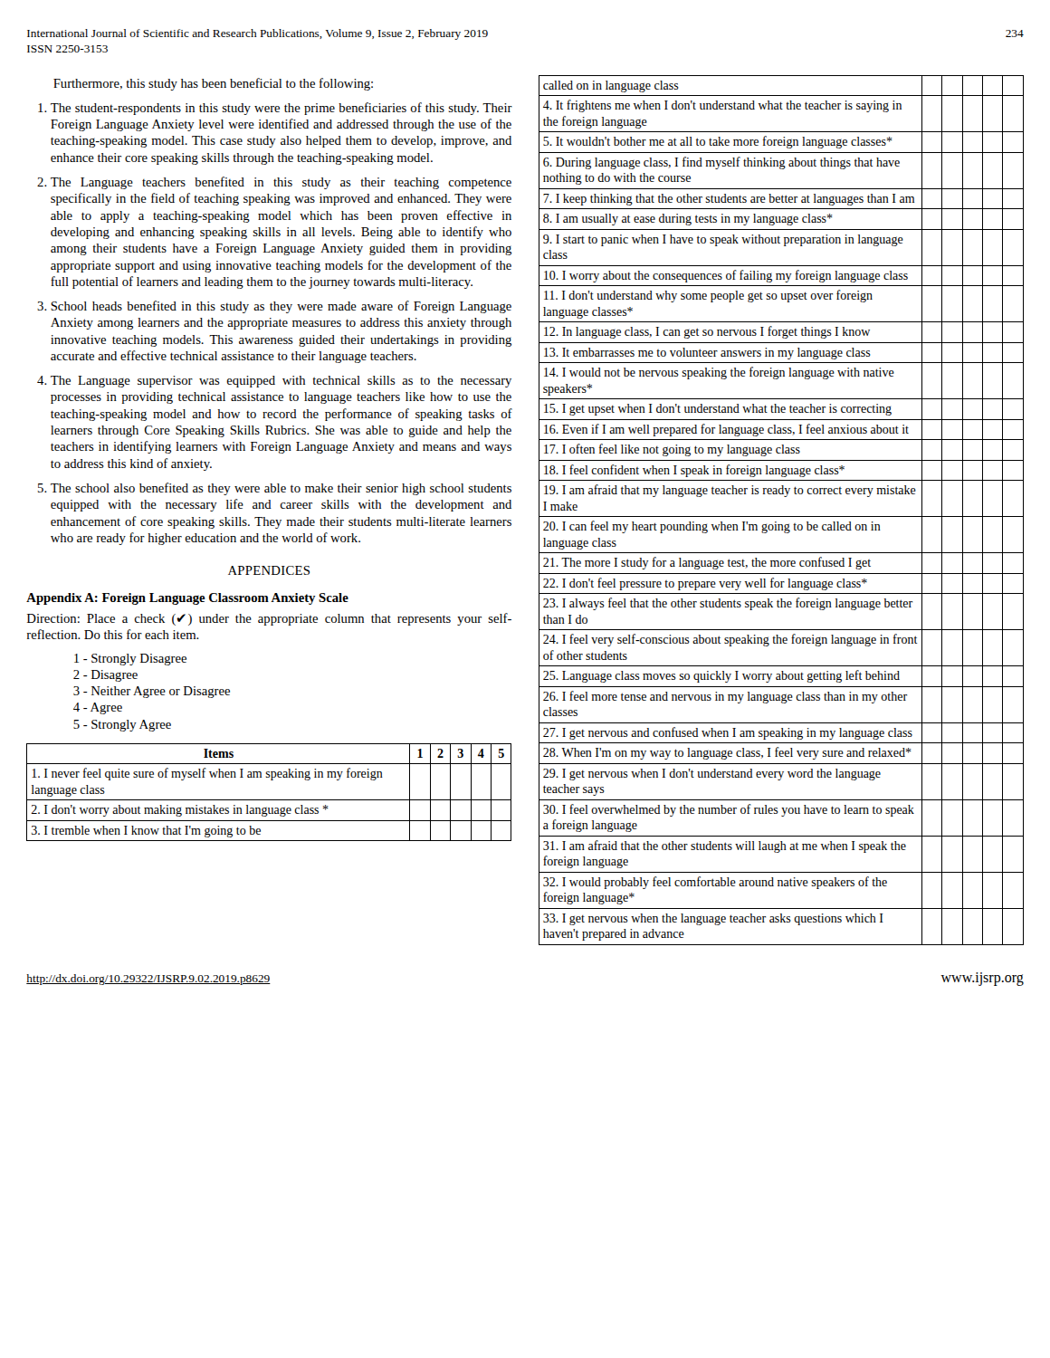International Journal of Scientific and Research Publications, Volume 9, Issue 2, February 2019
ISSN 2250-3153
234
Furthermore, this study has been beneficial to the following:
The student-respondents in this study were the prime beneficiaries of this study. Their Foreign Language Anxiety level were identified and addressed through the use of the teaching-speaking model. This case study also helped them to develop, improve, and enhance their core speaking skills through the teaching-speaking model.
The Language teachers benefited in this study as their teaching competence specifically in the field of teaching speaking was improved and enhanced. They were able to apply a teaching-speaking model which has been proven effective in developing and enhancing speaking skills in all levels. Being able to identify who among their students have a Foreign Language Anxiety guided them in providing appropriate support and using innovative teaching models for the development of the full potential of learners and leading them to the journey towards multi-literacy.
School heads benefited in this study as they were made aware of Foreign Language Anxiety among learners and the appropriate measures to address this anxiety through innovative teaching models. This awareness guided their undertakings in providing accurate and effective technical assistance to their language teachers.
The Language supervisor was equipped with technical skills as to the necessary processes in providing technical assistance to language teachers like how to use the teaching-speaking model and how to record the performance of speaking tasks of learners through Core Speaking Skills Rubrics. She was able to guide and help the teachers in identifying learners with Foreign Language Anxiety and means and ways to address this kind of anxiety.
The school also benefited as they were able to make their senior high school students equipped with the necessary life and career skills with the development and enhancement of core speaking skills. They made their students multi-literate learners who are ready for higher education and the world of work.
APPENDICES
Appendix A: Foreign Language Classroom Anxiety Scale
Direction: Place a check (✔) under the appropriate column that represents your self-reflection. Do this for each item.
1 - Strongly Disagree
2 - Disagree
3 - Neither Agree or Disagree
4 - Agree
5 - Strongly Agree
| Items | 1 | 2 | 3 | 4 | 5 |
| --- | --- | --- | --- | --- | --- |
| 1. I never feel quite sure of myself when I am speaking in my foreign language class | | | | | |
| 2. I don't worry about making mistakes in language class * | | | | | |
| 3. I tremble when I know that I'm going to be | | | | | |
| called on in language class | | | | | |
| 4. It frightens me when I don't understand what the teacher is saying in the foreign language | | | | | |
| 5. It wouldn't bother me at all to take more foreign language classes* | | | | | |
| 6. During language class, I find myself thinking about things that have nothing to do with the course | | | | | |
| 7. I keep thinking that the other students are better at languages than I am | | | | | |
| 8. I am usually at ease during tests in my language class* | | | | | |
| 9. I start to panic when I have to speak without preparation in language class | | | | | |
| 10. I worry about the consequences of failing my foreign language class | | | | | |
| 11. I don't understand why some people get so upset over foreign language classes* | | | | | |
| 12. In language class, I can get so nervous I forget things I know | | | | | |
| 13. It embarrasses me to volunteer answers in my language class | | | | | |
| 14. I would not be nervous speaking the foreign language with native speakers* | | | | | |
| 15. I get upset when I don't understand what the teacher is correcting | | | | | |
| 16. Even if I am well prepared for language class, I feel anxious about it | | | | | |
| 17. I often feel like not going to my language class | | | | | |
| 18. I feel confident when I speak in foreign language class* | | | | | |
| 19. I am afraid that my language teacher is ready to correct every mistake I make | | | | | |
| 20. I can feel my heart pounding when I'm going to be called on in language class | | | | | |
| 21. The more I study for a language test, the more confused I get | | | | | |
| 22. I don't feel pressure to prepare very well for language class* | | | | | |
| 23. I always feel that the other students speak the foreign language better than I do | | | | | |
| 24. I feel very self-conscious about speaking the foreign language in front of other students | | | | | |
| 25. Language class moves so quickly I worry about getting left behind | | | | | |
| 26. I feel more tense and nervous in my language class than in my other classes | | | | | |
| 27. I get nervous and confused when I am speaking in my language class | | | | | |
| 28. When I'm on my way to language class, I feel very sure and relaxed* | | | | | |
| 29. I get nervous when I don't understand every word the language teacher says | | | | | |
| 30. I feel overwhelmed by the number of rules you have to learn to speak a foreign language | | | | | |
| 31. I am afraid that the other students will laugh at me when I speak the foreign language | | | | | |
| 32. I would probably feel comfortable around native speakers of the foreign language* | | | | | |
| 33. I get nervous when the language teacher asks questions which I haven't prepared in advance | | | | | |
http://dx.doi.org/10.29322/IJSRP.9.02.2019.p8629
www.ijsrp.org